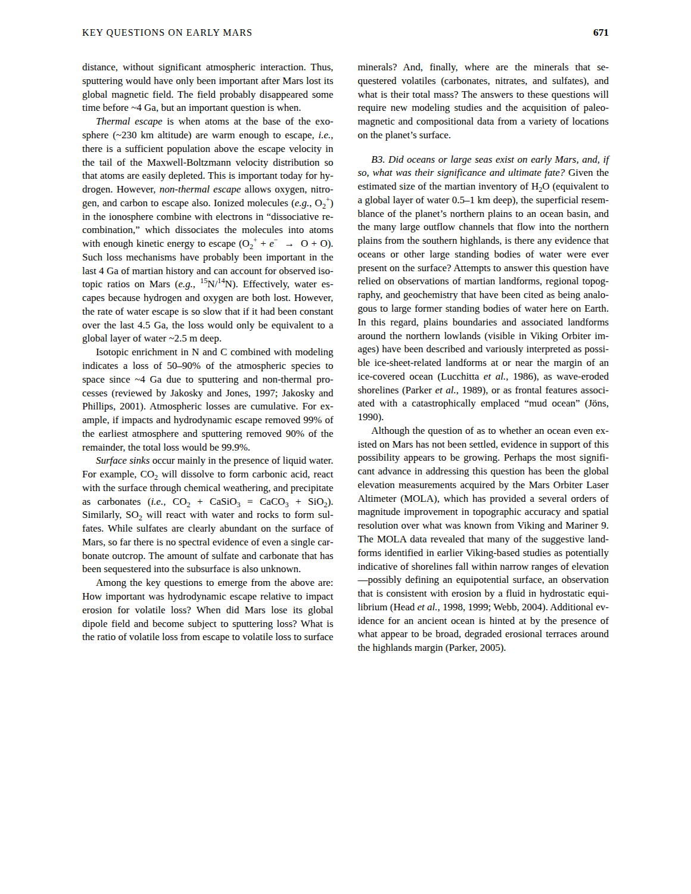Key Questions on Early Mars 671
distance, without significant atmospheric interaction. Thus, sputtering would have only been important after Mars lost its global magnetic field. The field probably disappeared some time before ~4 Ga, but an important question is when.
Thermal escape is when atoms at the base of the exosphere (~230 km altitude) are warm enough to escape, i.e., there is a sufficient population above the escape velocity in the tail of the Maxwell-Boltzmann velocity distribution so that atoms are easily depleted. This is important today for hydrogen. However, non-thermal escape allows oxygen, nitrogen, and carbon to escape also. Ionized molecules (e.g., O2+) in the ionosphere combine with electrons in “dissociative recombination,” which dissociates the molecules into atoms with enough kinetic energy to escape (O2+ + e− → O + O). Such loss mechanisms have probably been important in the last 4 Ga of martian history and can account for observed isotopic ratios on Mars (e.g., 15N/14N). Effectively, water escapes because hydrogen and oxygen are both lost. However, the rate of water escape is so slow that if it had been constant over the last 4.5 Ga, the loss would only be equivalent to a global layer of water ~2.5 m deep.
Isotopic enrichment in N and C combined with modeling indicates a loss of 50–90% of the atmospheric species to space since ~4 Ga due to sputtering and non-thermal processes (reviewed by Jakosky and Jones, 1997; Jakosky and Phillips, 2001). Atmospheric losses are cumulative. For example, if impacts and hydrodynamic escape removed 99% of the earliest atmosphere and sputtering removed 90% of the remainder, the total loss would be 99.9%.
Surface sinks occur mainly in the presence of liquid water. For example, CO2 will dissolve to form carbonic acid, react with the surface through chemical weathering, and precipitate as carbonates (i.e., CO2 + CaSiO3 = CaCO3 + SiO2). Similarly, SO2 will react with water and rocks to form sulfates. While sulfates are clearly abundant on the surface of Mars, so far there is no spectral evidence of even a single carbonate outcrop. The amount of sulfate and carbonate that has been sequestered into the subsurface is also unknown.
Among the key questions to emerge from the above are: How important was hydrodynamic escape relative to impact erosion for volatile loss? When did Mars lose its global dipole field and become subject to sputtering loss? What is the ratio of volatile loss from escape to volatile loss to surface minerals? And, finally, where are the minerals that sequestered volatiles (carbonates, nitrates, and sulfates), and what is their total mass? The answers to these questions will require new modeling studies and the acquisition of paleomagnetic and compositional data from a variety of locations on the planet’s surface.
B3. Did oceans or large seas exist on early Mars, and, if so, what was their significance and ultimate fate? Given the estimated size of the martian inventory of H2O (equivalent to a global layer of water 0.5–1 km deep), the superficial resemblance of the planet’s northern plains to an ocean basin, and the many large outflow channels that flow into the northern plains from the southern highlands, is there any evidence that oceans or other large standing bodies of water were ever present on the surface? Attempts to answer this question have relied on observations of martian landforms, regional topography, and geochemistry that have been cited as being analogous to large former standing bodies of water here on Earth. In this regard, plains boundaries and associated landforms around the northern lowlands (visible in Viking Orbiter images) have been described and variously interpreted as possible ice-sheet-related landforms at or near the margin of an ice-covered ocean (Lucchitta et al., 1986), as wave-eroded shorelines (Parker et al., 1989), or as frontal features associated with a catastrophically emplaced “mud ocean” (Jöns, 1990).
Although the question of as to whether an ocean even existed on Mars has not been settled, evidence in support of this possibility appears to be growing. Perhaps the most significant advance in addressing this question has been the global elevation measurements acquired by the Mars Orbiter Laser Altimeter (MOLA), which has provided a several orders of magnitude improvement in topographic accuracy and spatial resolution over what was known from Viking and Mariner 9. The MOLA data revealed that many of the suggestive landforms identified in earlier Viking-based studies as potentially indicative of shorelines fall within narrow ranges of elevation—possibly defining an equipotential surface, an observation that is consistent with erosion by a fluid in hydrostatic equilibrium (Head et al., 1998, 1999; Webb, 2004). Additional evidence for an ancient ocean is hinted at by the presence of what appear to be broad, degraded erosional terraces around the highlands margin (Parker, 2005).